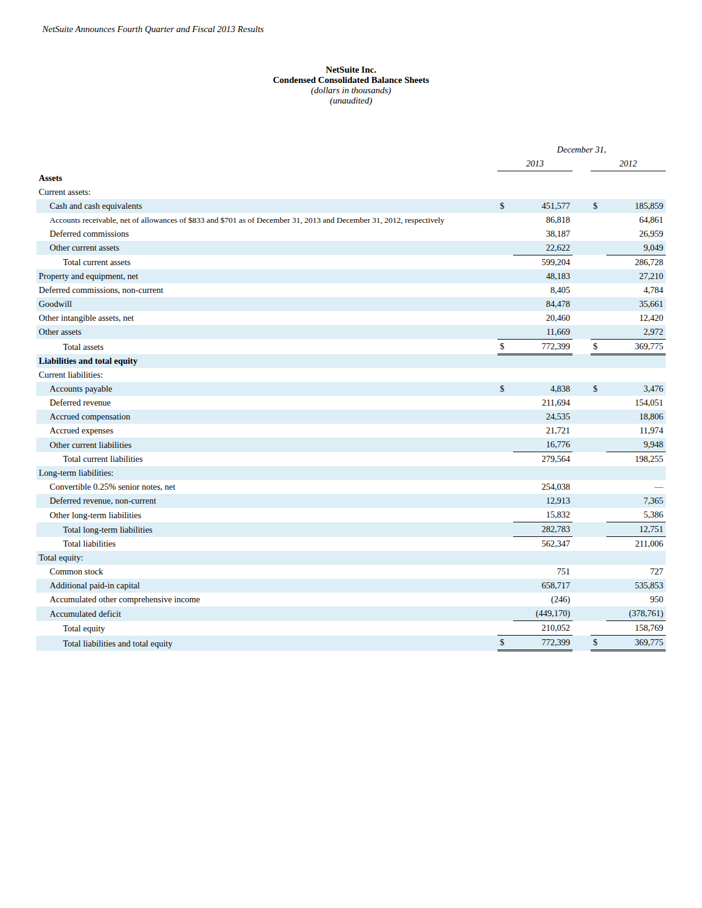NetSuite Announces Fourth Quarter and Fiscal 2013 Results
NetSuite Inc.
Condensed Consolidated Balance Sheets
(dollars in thousands)
(unaudited)
| | December 31, |
| | 2013 | | 2012 |
| Assets | | | | | |
| Current assets: | | | | | |
| Cash and cash equivalents | $ | 451,577 | | $ | 185,859 |
| Accounts receivable, net of allowances of $833 and $701 as of December 31, 2013 and December 31, 2012, respectively | | 86,818 | | | 64,861 |
| Deferred commissions | | 38,187 | | | 26,959 |
| Other current assets | | 22,622 | | | 9,049 |
| Total current assets | | 599,204 | | | 286,728 |
| Property and equipment, net | | 48,183 | | | 27,210 |
| Deferred commissions, non-current | | 8,405 | | | 4,784 |
| Goodwill | | 84,478 | | | 35,661 |
| Other intangible assets, net | | 20,460 | | | 12,420 |
| Other assets | | 11,669 | | | 2,972 |
| Total assets | $ | 772,399 | | $ | 369,775 |
| Liabilities and total equity | | | | | |
| Current liabilities: | | | | | |
| Accounts payable | $ | 4,838 | | $ | 3,476 |
| Deferred revenue | | 211,694 | | | 154,051 |
| Accrued compensation | | 24,535 | | | 18,806 |
| Accrued expenses | | 21,721 | | | 11,974 |
| Other current liabilities | | 16,776 | | | 9,948 |
| Total current liabilities | | 279,564 | | | 198,255 |
| Long-term liabilities: | | | | | |
| Convertible 0.25% senior notes, net | | 254,038 | | | — |
| Deferred revenue, non-current | | 12,913 | | | 7,365 |
| Other long-term liabilities | | 15,832 | | | 5,386 |
| Total long-term liabilities | | 282,783 | | | 12,751 |
| Total liabilities | | 562,347 | | | 211,006 |
| Total equity: | | | | | |
| Common stock | | 751 | | | 727 |
| Additional paid-in capital | | 658,717 | | | 535,853 |
| Accumulated other comprehensive income | | (246) | | | 950 |
| Accumulated deficit | | (449,170) | | | (378,761) |
| Total equity | | 210,052 | | | 158,769 |
| Total liabilities and total equity | $ | 772,399 | | $ | 369,775 |